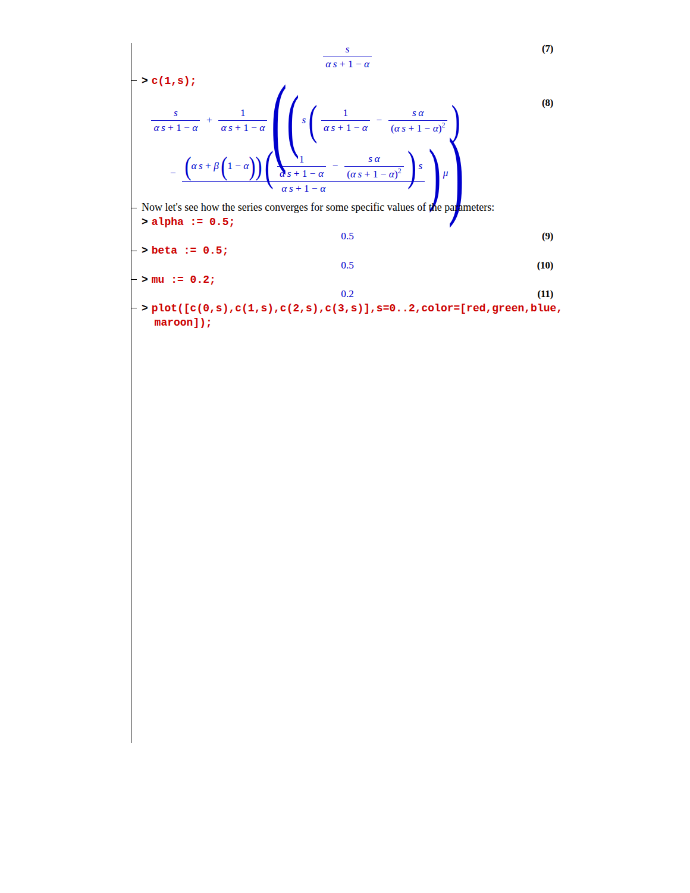(7) s α s + 1 − α
>c(1,s);
(8)
s α s + 1 − α + 1 α s + 1 − α (( s ( 1 α s + 1 − α − s α (α s + 1 − α)2 )
− (α s + β (1 − α)) ( 1 α s + 1 − α − s α (α s + 1 − α)2 ) s α s + 1 − α ) μ)
Now let's see how the series converges for some specific values of the parameters:
>alpha := 0.5;
(9) 0.5
>beta := 0.5;
(10) 0.5
>mu := 0.2;
(11) 0.2
>plot([c(0,s),c(1,s),c(2,s),c(3,s)],s=0..2,color=[red,green,blue, maroon]);